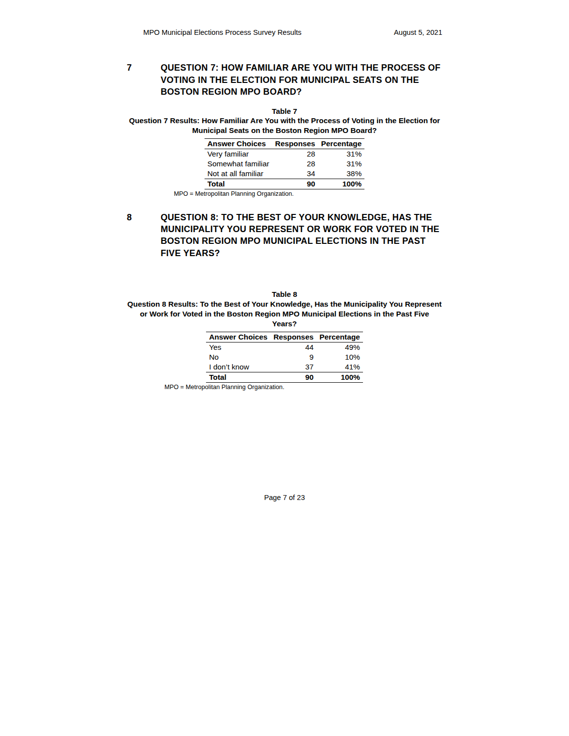MPO Municipal Elections Process Survey Results
August 5, 2021
7 QUESTION 7: HOW FAMILIAR ARE YOU WITH THE PROCESS OF VOTING IN THE ELECTION FOR MUNICIPAL SEATS ON THE BOSTON REGION MPO BOARD?
Table 7
Question 7 Results: How Familiar Are You with the Process of Voting in the Election for Municipal Seats on the Boston Region MPO Board?
| Answer Choices | Responses | Percentage |
| --- | --- | --- |
| Very familiar | 28 | 31% |
| Somewhat familiar | 28 | 31% |
| Not at all familiar | 34 | 38% |
| Total | 90 | 100% |
MPO = Metropolitan Planning Organization.
8 QUESTION 8: TO THE BEST OF YOUR KNOWLEDGE, HAS THE MUNICIPALITY YOU REPRESENT OR WORK FOR VOTED IN THE BOSTON REGION MPO MUNICIPAL ELECTIONS IN THE PAST FIVE YEARS?
Table 8
Question 8 Results: To the Best of Your Knowledge, Has the Municipality You Represent or Work for Voted in the Boston Region MPO Municipal Elections in the Past Five Years?
| Answer Choices | Responses | Percentage |
| --- | --- | --- |
| Yes | 44 | 49% |
| No | 9 | 10% |
| I don’t know | 37 | 41% |
| Total | 90 | 100% |
MPO = Metropolitan Planning Organization.
Page 7 of 23